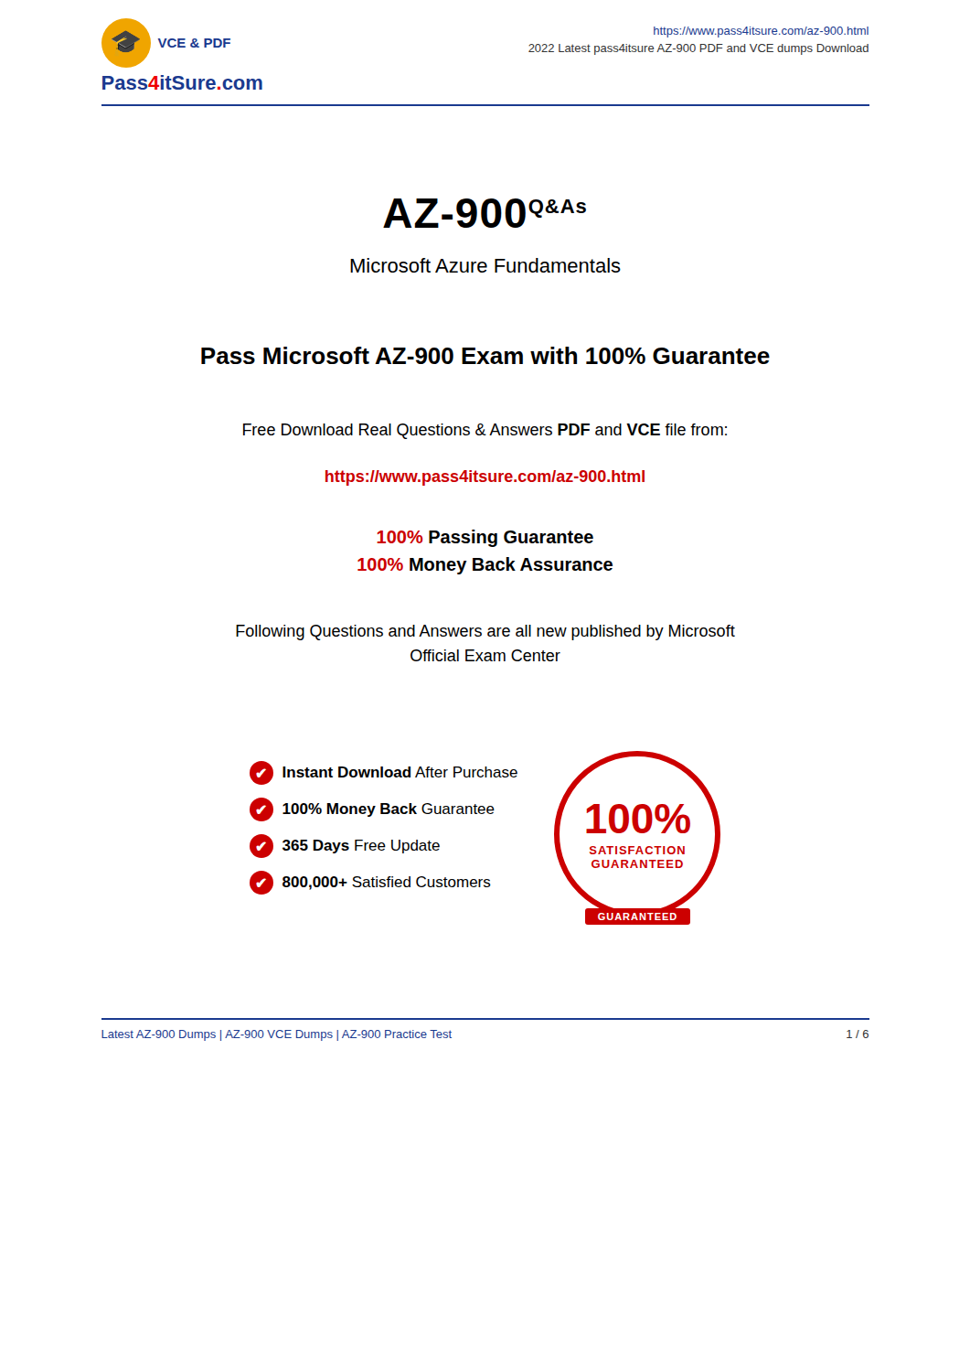🎓
VCE & PDF
Pass4itSure. com
https://www.pass4itsure.com/az-900.html
2022 Latest pass4itsure AZ-900 PDF and VCE dumps Download
AZ-900Q&As
Microsoft Azure Fundamentals
Pass Microsoft AZ-900 Exam with 100% Guarantee
Free Download Real Questions & Answers PDF and VCE file from:
https://www.pass4itsure.com/az-900.html
100% Passing Guarantee
100% Money Back Assurance
Following Questions and Answers are all new published by Microsoft
Official Exam Center
✔Instant Download After Purchase
✔100% Money Back Guarantee
✔365 Days Free Update
✔800,000+ Satisfied Customers
100%
SATISFACTION
GUARANTEED
GUARANTEED
Latest AZ-900 Dumps | AZ-900 VCE Dumps | AZ-900 Practice Test
1 / 6